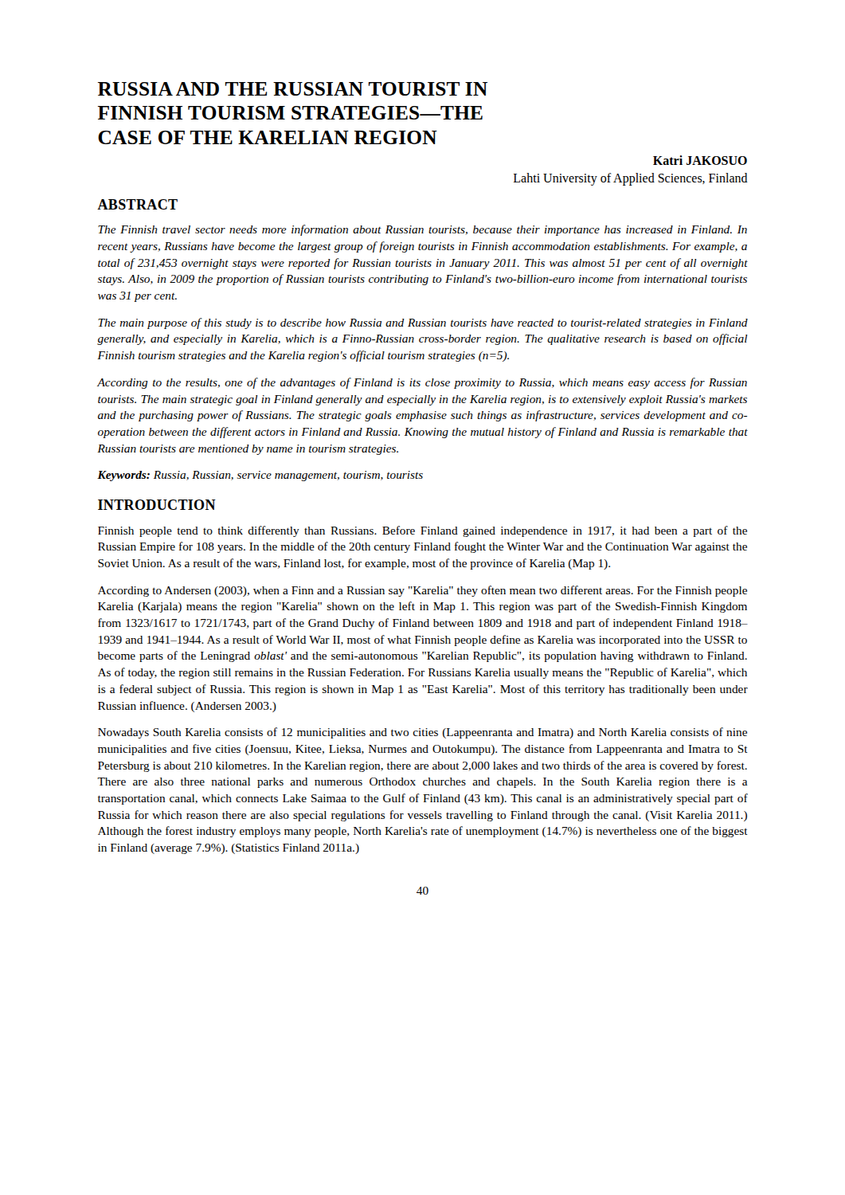RUSSIA AND THE RUSSIAN TOURIST IN
FINNISH TOURISM STRATEGIES—THE
CASE OF THE KARELIAN REGION
Katri JAKOSUO
Lahti University of Applied Sciences, Finland
ABSTRACT
The Finnish travel sector needs more information about Russian tourists, because their importance has increased in Finland. In recent years, Russians have become the largest group of foreign tourists in Finnish accommodation establishments. For example, a total of 231,453 overnight stays were reported for Russian tourists in January 2011. This was almost 51 per cent of all overnight stays. Also, in 2009 the proportion of Russian tourists contributing to Finland's two-billion-euro income from international tourists was 31 per cent.
The main purpose of this study is to describe how Russia and Russian tourists have reacted to tourist-related strategies in Finland generally, and especially in Karelia, which is a Finno-Russian cross-border region. The qualitative research is based on official Finnish tourism strategies and the Karelia region's official tourism strategies (n=5).
According to the results, one of the advantages of Finland is its close proximity to Russia, which means easy access for Russian tourists. The main strategic goal in Finland generally and especially in the Karelia region, is to extensively exploit Russia's markets and the purchasing power of Russians. The strategic goals emphasise such things as infrastructure, services development and co-operation between the different actors in Finland and Russia. Knowing the mutual history of Finland and Russia is remarkable that Russian tourists are mentioned by name in tourism strategies.
Keywords: Russia, Russian, service management, tourism, tourists
INTRODUCTION
Finnish people tend to think differently than Russians. Before Finland gained independence in 1917, it had been a part of the Russian Empire for 108 years. In the middle of the 20th century Finland fought the Winter War and the Continuation War against the Soviet Union. As a result of the wars, Finland lost, for example, most of the province of Karelia (Map 1).
According to Andersen (2003), when a Finn and a Russian say "Karelia" they often mean two different areas. For the Finnish people Karelia (Karjala) means the region "Karelia" shown on the left in Map 1. This region was part of the Swedish-Finnish Kingdom from 1323/1617 to 1721/1743, part of the Grand Duchy of Finland between 1809 and 1918 and part of independent Finland 1918–1939 and 1941–1944. As a result of World War II, most of what Finnish people define as Karelia was incorporated into the USSR to become parts of the Leningrad oblast' and the semi-autonomous "Karelian Republic", its population having withdrawn to Finland. As of today, the region still remains in the Russian Federation. For Russians Karelia usually means the "Republic of Karelia", which is a federal subject of Russia. This region is shown in Map 1 as "East Karelia". Most of this territory has traditionally been under Russian influence. (Andersen 2003.)
Nowadays South Karelia consists of 12 municipalities and two cities (Lappeenranta and Imatra) and North Karelia consists of nine municipalities and five cities (Joensuu, Kitee, Lieksa, Nurmes and Outokumpu). The distance from Lappeenranta and Imatra to St Petersburg is about 210 kilometres. In the Karelian region, there are about 2,000 lakes and two thirds of the area is covered by forest. There are also three national parks and numerous Orthodox churches and chapels. In the South Karelia region there is a transportation canal, which connects Lake Saimaa to the Gulf of Finland (43 km). This canal is an administratively special part of Russia for which reason there are also special regulations for vessels travelling to Finland through the canal. (Visit Karelia 2011.) Although the forest industry employs many people, North Karelia's rate of unemployment (14.7%) is nevertheless one of the biggest in Finland (average 7.9%). (Statistics Finland 2011a.)
40